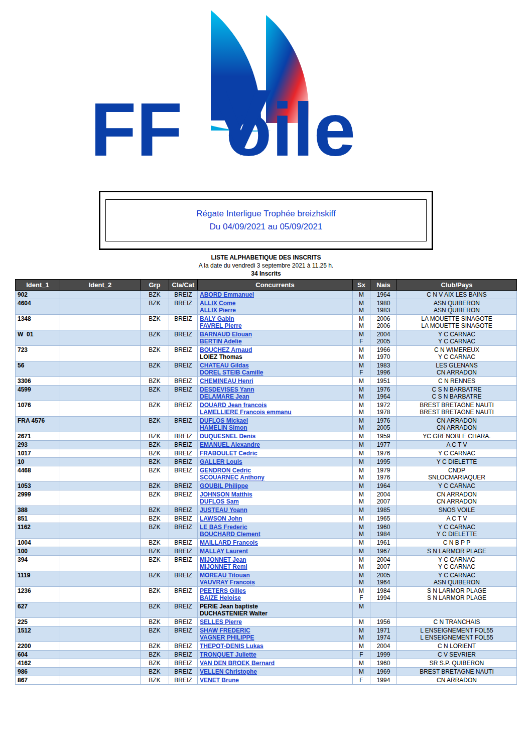FF oile
Régate Interligue Trophée breizhskiff
Du 04/09/2021 au 05/09/2021
LISTE ALPHABETIQUE DES INSCRITS
A la date du vendredi 3 septembre 2021 à 11.25 h.
34 Inscrits
| Ident_1 | Ident_2 | Grp | Cla/Cat | Concurrents | Sx | Nais | Club/Pays |
| --- | --- | --- | --- | --- | --- | --- | --- |
| 902 | | BZK | BREIZ | ABORD Emmanuel | M | 1964 | C N V AIX LES BAINS |
| 4604 | | BZK | BREIZ | ALLIX Come ALLIX Pierre | M M | 1980 1983 | ASN QUIBERON ASN QUIBERON |
| 1348 | | BZK | BREIZ | BALY Gabin FAVREL Pierre | M M | 2006 2006 | LA MOUETTE SINAGOTE LA MOUETTE SINAGOTE |
| W 01 | | BZK | BREIZ | BARNAUD Elouan BERTIN Adelie | M F | 2004 2005 | Y C CARNAC Y C CARNAC |
| 723 | | BZK | BREIZ | BOUCHEZ Arnaud LOIEZ Thomas | M M | 1966 1970 | C N WIMEREUX Y C CARNAC |
| 56 | | BZK | BREIZ | CHATEAU Gildas DOREL STEIB Camille | M F | 1983 1996 | LES GLENANS CN ARRADON |
| 3306 | | BZK | BREIZ | CHEMINEAU Henri | M | 1951 | C N RENNES |
| 4599 | | BZK | BREIZ | DESDEVISES Yann DELAMARE Jean | M M | 1976 1964 | C S N BARBATRE C S N BARBATRE |
| 1076 | | BZK | BREIZ | DOUARD Jean francois LAMELLIERE Francois emmanu | M M | 1972 1978 | BREST BRETAGNE NAUTI BREST BRETAGNE NAUTI |
| FRA 4576 | | BZK | BREIZ | DUFLOS Mickael HAMELIN Simon | M M | 1976 2005 | CN ARRADON CN ARRADON |
| 2671 | | BZK | BREIZ | DUQUESNEL Denis | M | 1959 | YC GRENOBLE CHARA. |
| 293 | | BZK | BREIZ | EMANUEL Alexandre | M | 1977 | A C T V |
| 1017 | | BZK | BREIZ | FRABOULET Cedric | M | 1976 | Y C CARNAC |
| 10 | | BZK | BREIZ | GALLER Louis | M | 1995 | Y C DIELETTE |
| 4468 | | BZK | BREIZ | GENDRON Cedric SCOUARNEC Anthony | M M | 1979 1976 | CNDP SNLOCMARIAQUER |
| 1053 | | BZK | BREIZ | GOUBIL Philippe | M | 1964 | Y C CARNAC |
| 2999 | | BZK | BREIZ | JOHNSON Matthis DUFLOS Sam | M M | 2004 2007 | CN ARRADON CN ARRADON |
| 388 | | BZK | BREIZ | JUSTEAU Yoann | M | 1985 | SNOS VOILE |
| 851 | | BZK | BREIZ | LAWSON John | M | 1965 | A C T V |
| 1162 | | BZK | BREIZ | LE BAS Frederic BOUCHARD Clement | M M | 1960 1984 | Y C CARNAC Y C DIELETTE |
| 1004 | | BZK | BREIZ | MAILLARD Francois | M | 1961 | C N B P P |
| 100 | | BZK | BREIZ | MALLAY Laurent | M | 1967 | S N LARMOR PLAGE |
| 394 | | BZK | BREIZ | MIJONNET Jean MIJONNET Remi | M M | 2004 2007 | Y C CARNAC Y C CARNAC |
| 1119 | | BZK | BREIZ | MOREAU Titouan VAUVRAY Francois | M M | 2005 1964 | Y C CARNAC ASN QUIBERON |
| 1236 | | BZK | BREIZ | PEETERS Gilles BAIZE Heloise | M F | 1984 1994 | S N LARMOR PLAGE S N LARMOR PLAGE |
| 627 | | BZK | BREIZ | PERIE Jean baptiste DUCHASTENIER Walter | M | | |
| 225 | | BZK | BREIZ | SELLES Pierre | M | 1956 | C N TRANCHAIS |
| 1512 | | BZK | BREIZ | SHAW FREDERIC VAGNER PHILIPPE | M M | 1971 1974 | L ENSEIGNEMENT FOL55 L ENSEIGNEMENT FOL55 |
| 2200 | | BZK | BREIZ | THEPOT-DENIS Lukas | M | 2004 | C N LORIENT |
| 604 | | BZK | BREIZ | TRONQUET Juliette | F | 1999 | C V SEVRIER |
| 4162 | | BZK | BREIZ | VAN DEN BROEK Bernard | M | 1960 | SR S.P. QUIBERON |
| 986 | | BZK | BREIZ | VELLEN Christophe | M | 1969 | BREST BRETAGNE NAUTI |
| 867 | | BZK | BREIZ | VENET Brune | F | 1994 | CN ARRADON |